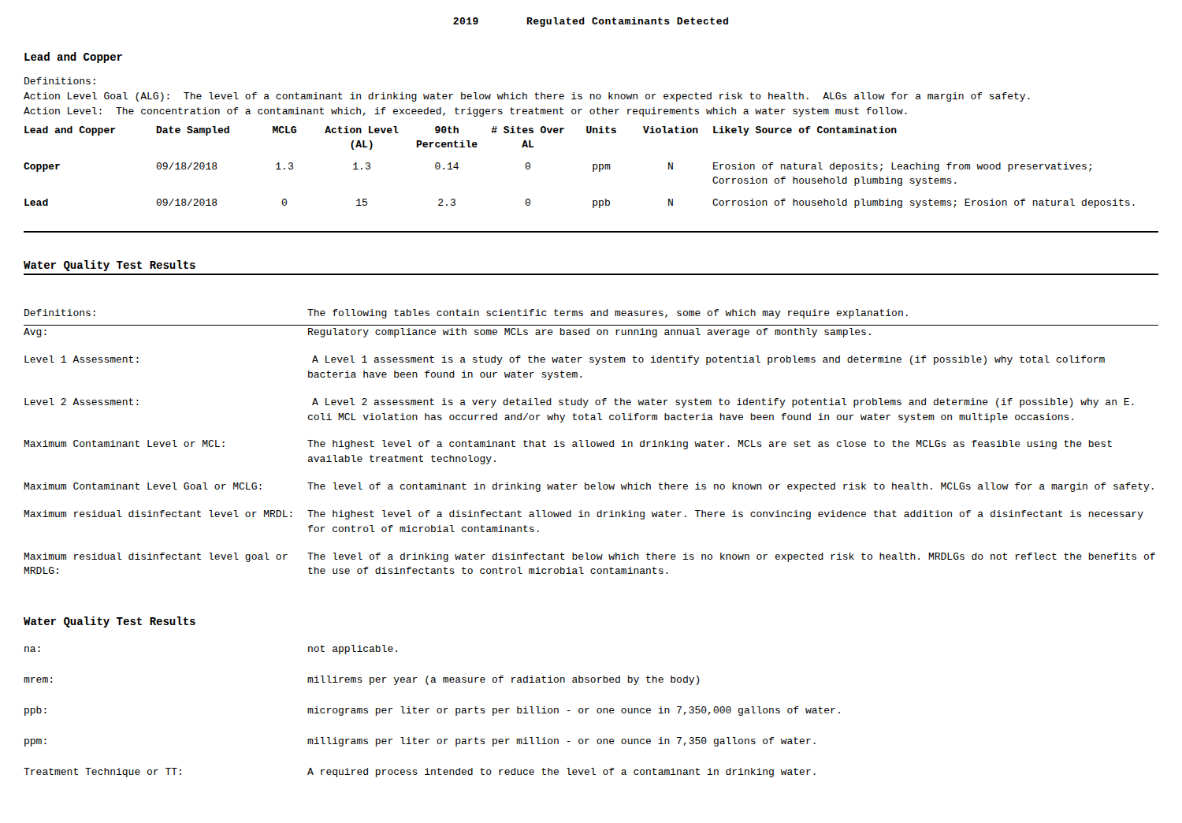2019 Regulated Contaminants Detected
Lead and Copper
Definitions:
Action Level Goal (ALG): The level of a contaminant in drinking water below which there is no known or expected risk to health. ALGs allow for a margin of safety.
Action Level: The concentration of a contaminant which, if exceeded, triggers treatment or other requirements which a water system must follow.
| Lead and Copper | Date Sampled | MCLG | Action Level | 90th | # Sites Over | Units | Violation | Likely Source of Contamination |
| --- | --- | --- | --- | --- | --- | --- | --- | --- |
| | | | (AL) | Percentile | AL | | | |
| Copper | 09/18/2018 | 1.3 | 1.3 | 0.14 | 0 | ppm | N | Erosion of natural deposits; Leaching from wood preservatives; Corrosion of household plumbing systems. |
| Lead | 09/18/2018 | 0 | 15 | 2.3 | 0 | ppb | N | Corrosion of household plumbing systems; Erosion of natural deposits. |
Water Quality Test Results
| Definitions: | The following tables contain scientific terms and measures, some of which may require explanation. |
| Avg: | Regulatory compliance with some MCLs are based on running annual average of monthly samples. |
| Level 1 Assessment: | A Level 1 assessment is a study of the water system to identify potential problems and determine (if possible) why total coliform bacteria have been found in our water system. |
| Level 2 Assessment: | A Level 2 assessment is a very detailed study of the water system to identify potential problems and determine (if possible) why an E. coli MCL violation has occurred and/or why total coliform bacteria have been found in our water system on multiple occasions. |
| Maximum Contaminant Level or MCL: | The highest level of a contaminant that is allowed in drinking water. MCLs are set as close to the MCLGs as feasible using the best available treatment technology. |
| Maximum Contaminant Level Goal or MCLG: | The level of a contaminant in drinking water below which there is no known or expected risk to health. MCLGs allow for a margin of safety. |
| Maximum residual disinfectant level or MRDL: | The highest level of a disinfectant allowed in drinking water. There is convincing evidence that addition of a disinfectant is necessary for control of microbial contaminants. |
| Maximum residual disinfectant level goal or MRDLG: | The level of a drinking water disinfectant below which there is no known or expected risk to health. MRDLGs do not reflect the benefits of the use of disinfectants to control microbial contaminants. |
Water Quality Test Results
| na: | not applicable. |
| mrem: | millirems per year (a measure of radiation absorbed by the body) |
| ppb: | micrograms per liter or parts per billion - or one ounce in 7,350,000 gallons of water. |
| ppm: | milligrams per liter or parts per million - or one ounce in 7,350 gallons of water. |
| Treatment Technique or TT: | A required process intended to reduce the level of a contaminant in drinking water. |